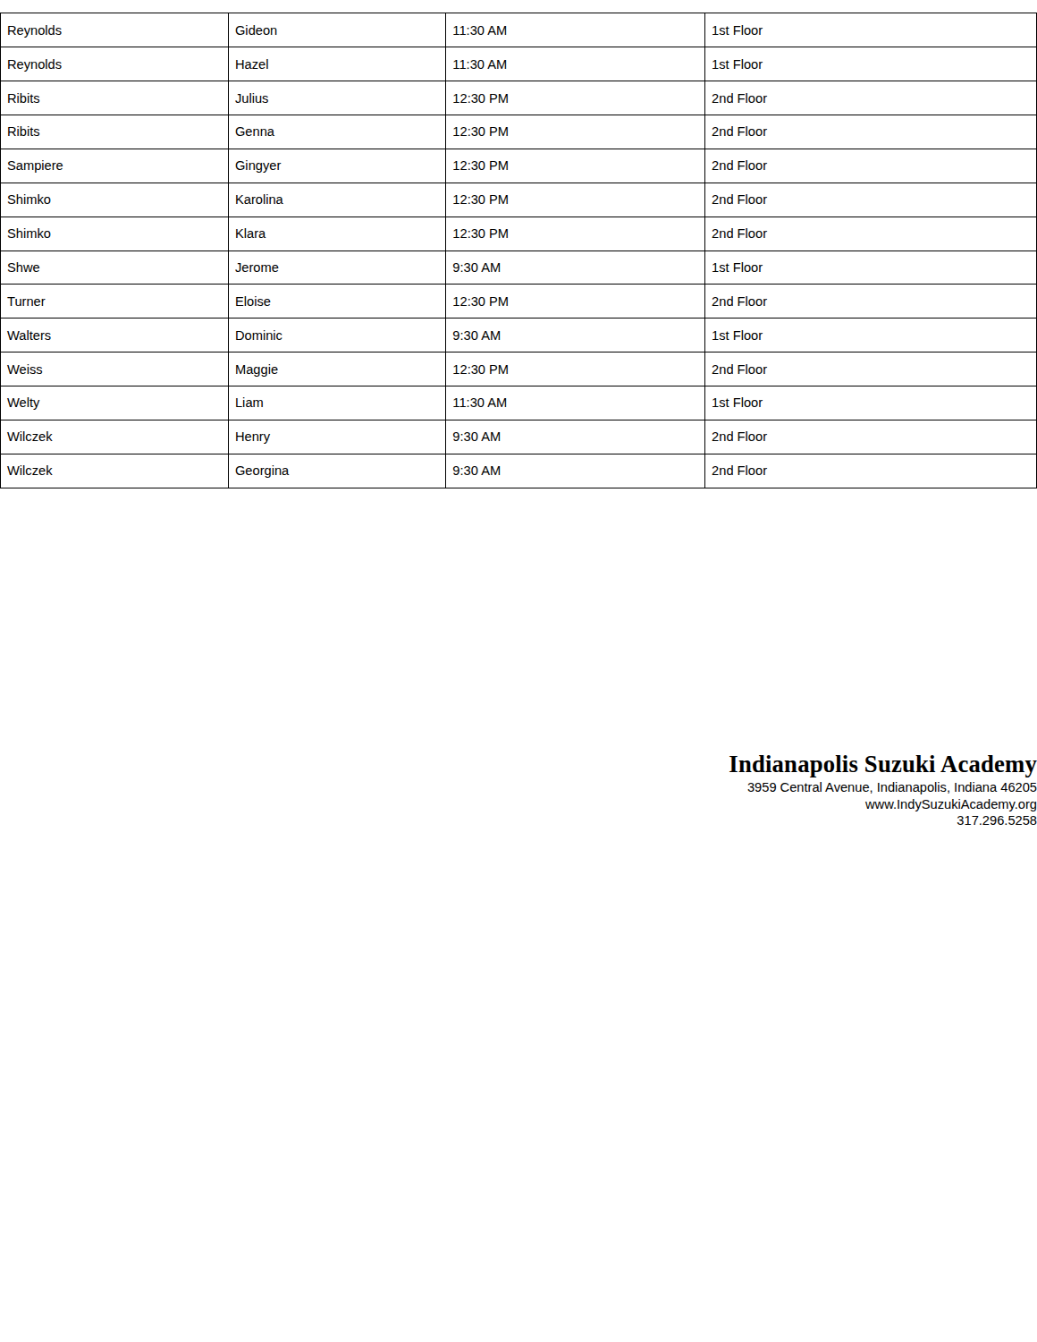| Reynolds | Gideon | 11:30 AM | 1st Floor |
| Reynolds | Hazel | 11:30 AM | 1st Floor |
| Ribits | Julius | 12:30 PM | 2nd Floor |
| Ribits | Genna | 12:30 PM | 2nd Floor |
| Sampiere | Gingyer | 12:30 PM | 2nd Floor |
| Shimko | Karolina | 12:30 PM | 2nd Floor |
| Shimko | Klara | 12:30 PM | 2nd Floor |
| Shwe | Jerome | 9:30 AM | 1st Floor |
| Turner | Eloise | 12:30 PM | 2nd Floor |
| Walters | Dominic | 9:30 AM | 1st Floor |
| Weiss | Maggie | 12:30 PM | 2nd Floor |
| Welty | Liam | 11:30 AM | 1st Floor |
| Wilczek | Henry | 9:30 AM | 2nd Floor |
| Wilczek | Georgina | 9:30 AM | 2nd Floor |
Indianapolis Suzuki Academy
3959 Central Avenue, Indianapolis, Indiana 46205
www.IndySuzukiAcademy.org
317.296.5258